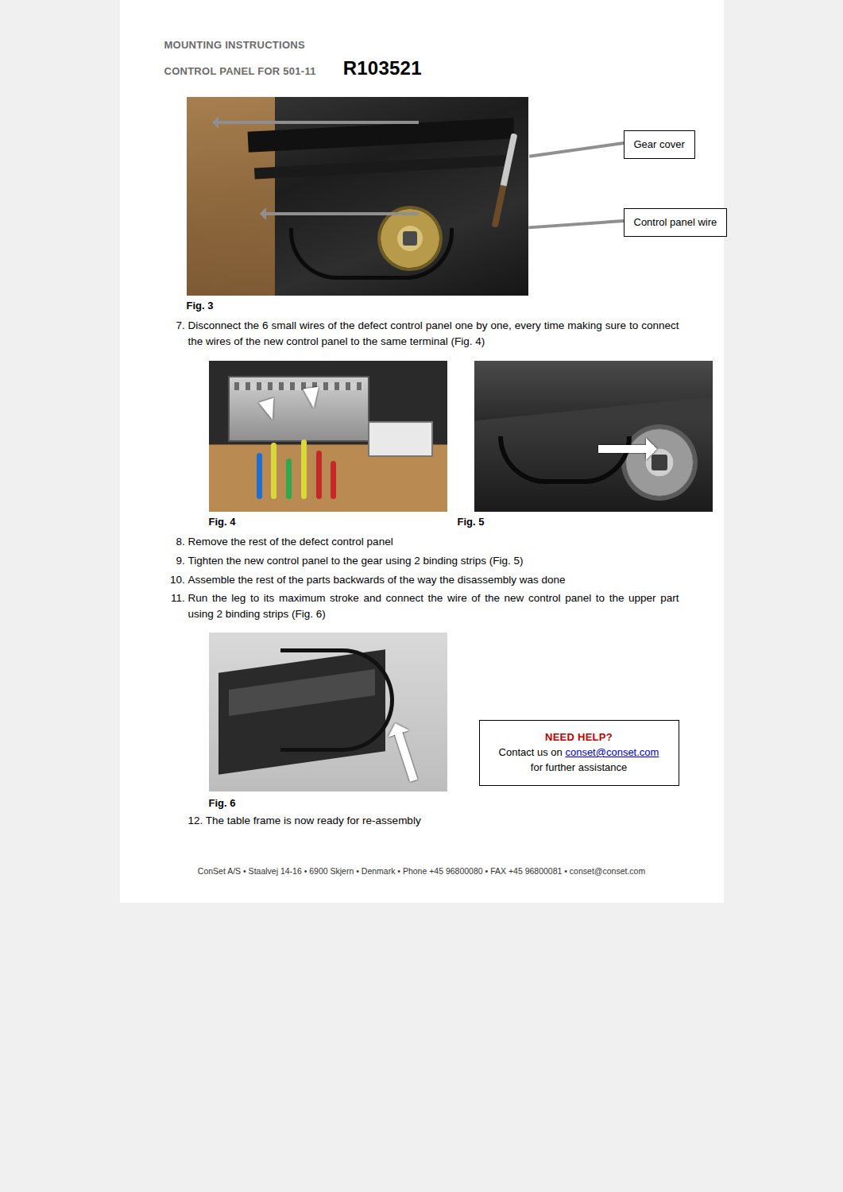MOUNTING INSTRUCTIONS
CONTROL PANEL FOR 501-11 R103521
Gear cover
Control panel wire
Fig. 3
Disconnect the 6 small wires of the defect control panel one by one, every time making sure to connect the wires of the new control panel to the same terminal (Fig. 4)
Fig. 4
Fig. 5
Remove the rest of the defect control panel
Tighten the new control panel to the gear using 2 binding strips (Fig. 5)
Assemble the rest of the parts backwards of the way the disassembly was done
Run the leg to its maximum stroke and connect the wire of the new control panel to the upper part using 2 binding strips (Fig. 6)
NEED HELP?
Contact us on conset@conset.com
for further assistance
Fig. 6
12. The table frame is now ready for re-assembly
ConSet A/S • Staalvej 14-16 • 6900 Skjern • Denmark • Phone +45 96800080 • FAX +45 96800081 • conset@conset.com